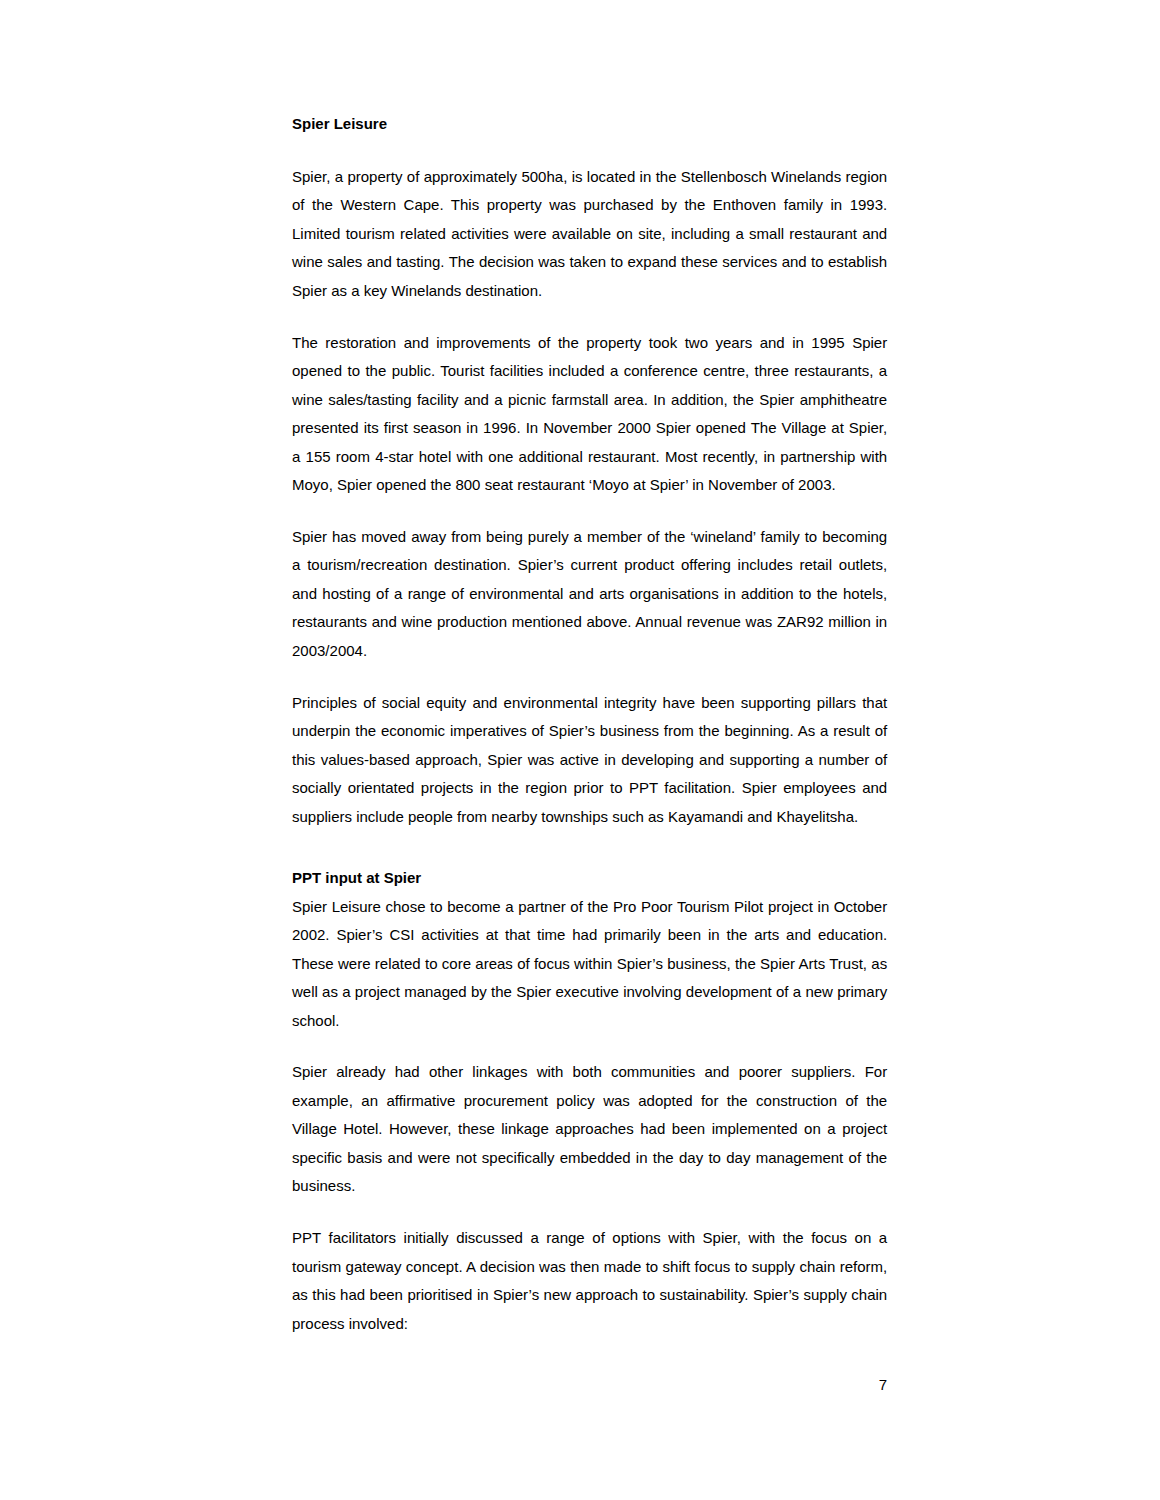Spier Leisure
Spier, a property of approximately 500ha, is located in the Stellenbosch Winelands region of the Western Cape. This property was purchased by the Enthoven family in 1993. Limited tourism related activities were available on site, including a small restaurant and wine sales and tasting. The decision was taken to expand these services and to establish Spier as a key Winelands destination.
The restoration and improvements of the property took two years and in 1995 Spier opened to the public. Tourist facilities included a conference centre, three restaurants, a wine sales/tasting facility and a picnic farmstall area. In addition, the Spier amphitheatre presented its first season in 1996. In November 2000 Spier opened The Village at Spier, a 155 room 4-star hotel with one additional restaurant. Most recently, in partnership with Moyo, Spier opened the 800 seat restaurant ‘Moyo at Spier’ in November of 2003.
Spier has moved away from being purely a member of the ‘wineland’ family to becoming a tourism/recreation destination. Spier’s current product offering includes retail outlets, and hosting of a range of environmental and arts organisations in addition to the hotels, restaurants and wine production mentioned above. Annual revenue was ZAR92 million in 2003/2004.
Principles of social equity and environmental integrity have been supporting pillars that underpin the economic imperatives of Spier’s business from the beginning. As a result of this values-based approach, Spier was active in developing and supporting a number of socially orientated projects in the region prior to PPT facilitation. Spier employees and suppliers include people from nearby townships such as Kayamandi and Khayelitsha.
PPT input at Spier
Spier Leisure chose to become a partner of the Pro Poor Tourism Pilot project in October 2002. Spier’s CSI activities at that time had primarily been in the arts and education. These were related to core areas of focus within Spier’s business, the Spier Arts Trust, as well as a project managed by the Spier executive involving development of a new primary school.
Spier already had other linkages with both communities and poorer suppliers. For example, an affirmative procurement policy was adopted for the construction of the Village Hotel. However, these linkage approaches had been implemented on a project specific basis and were not specifically embedded in the day to day management of the business.
PPT facilitators initially discussed a range of options with Spier, with the focus on a tourism gateway concept. A decision was then made to shift focus to supply chain reform, as this had been prioritised in Spier’s new approach to sustainability. Spier’s supply chain process involved:
7